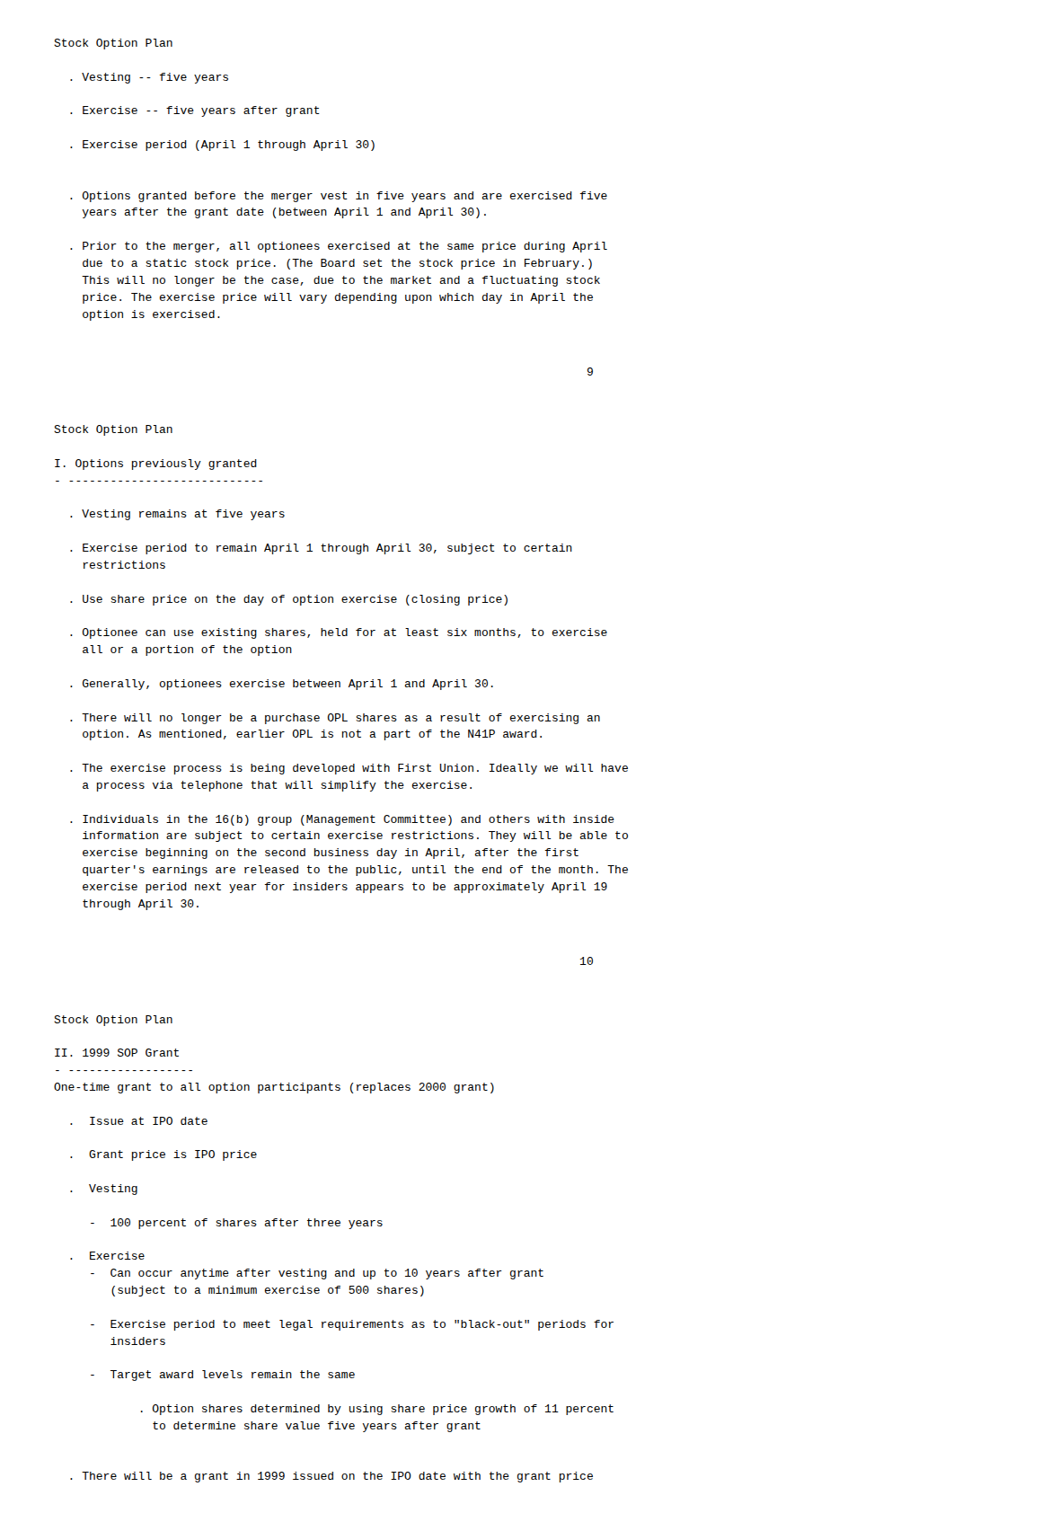Stock Option Plan

  . Vesting -- five years

  . Exercise -- five years after grant

  . Exercise period (April 1 through April 30)


  . Options granted before the merger vest in five years and are exercised five
    years after the grant date (between April 1 and April 30).

  . Prior to the merger, all optionees exercised at the same price during April
    due to a static stock price. (The Board set the stock price in February.)
    This will no longer be the case, due to the market and a fluctuating stock
    price. The exercise price will vary depending upon which day in April the
    option is exercised.
                                                                            9
Stock Option Plan

I. Options previously granted
- ----------------------------

  . Vesting remains at five years

  . Exercise period to remain April 1 through April 30, subject to certain
    restrictions

  . Use share price on the day of option exercise (closing price)

  . Optionee can use existing shares, held for at least six months, to exercise
    all or a portion of the option

  . Generally, optionees exercise between April 1 and April 30.

  . There will no longer be a purchase OPL shares as a result of exercising an
    option. As mentioned, earlier OPL is not a part of the N41P award.

  . The exercise process is being developed with First Union. Ideally we will have
    a process via telephone that will simplify the exercise.

  . Individuals in the 16(b) group (Management Committee) and others with inside
    information are subject to certain exercise restrictions. They will be able to
    exercise beginning on the second business day in April, after the first
    quarter's earnings are released to the public, until the end of the month. The
    exercise period next year for insiders appears to be approximately April 19
    through April 30.
                                                                           10
Stock Option Plan

II. 1999 SOP Grant
- ------------------
One-time grant to all option participants (replaces 2000 grant)

  .  Issue at IPO date

  .  Grant price is IPO price

  .  Vesting

     -  100 percent of shares after three years

  .  Exercise
     -  Can occur anytime after vesting and up to 10 years after grant
        (subject to a minimum exercise of 500 shares)

     -  Exercise period to meet legal requirements as to "black-out" periods for
        insiders

     -  Target award levels remain the same

            . Option shares determined by using share price growth of 11 percent
              to determine share value five years after grant


  . There will be a grant in 1999 issued on the IPO date with the grant price